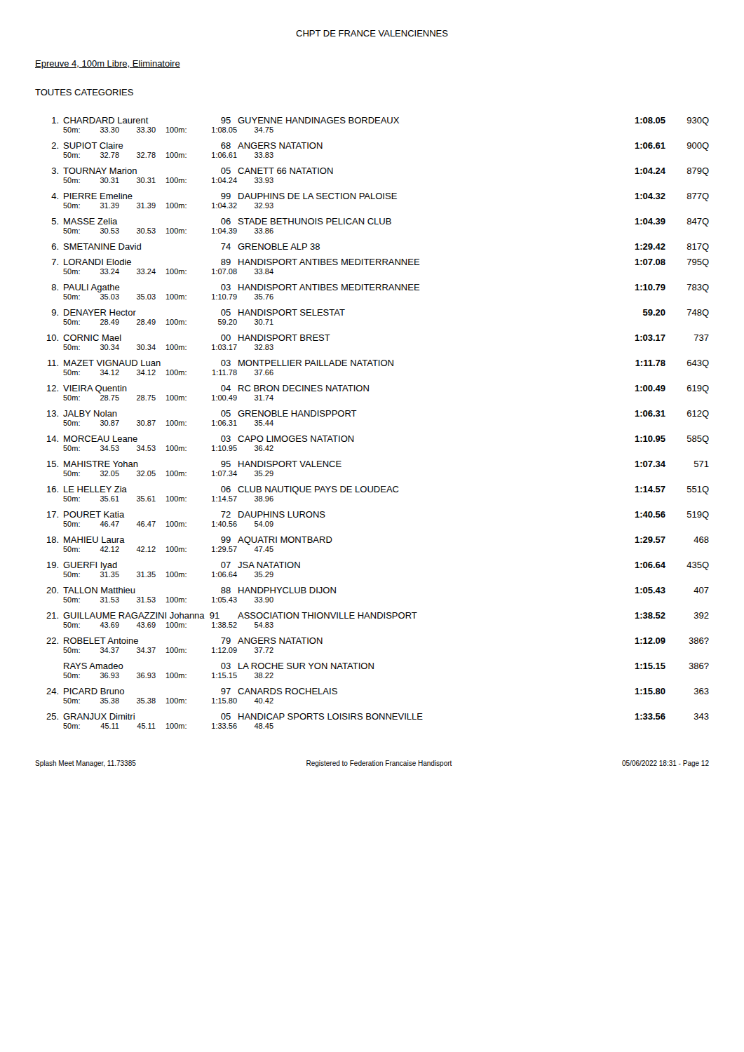CHPT DE FRANCE VALENCIENNES
Epreuve 4, 100m Libre, Eliminatoire
TOUTES CATEGORIES
| 1. | CHARDARD Laurent | 95 | GUYENNE HANDINAGES BORDEAUX | 1:08.05 | 930Q |
| | 50m: 33.30 33.30 100m: 1:08.05 34.75 |
| 2. | SUPIOT Claire | 68 | ANGERS NATATION | 1:06.61 | 900Q |
| | 50m: 32.78 32.78 100m: 1:06.61 33.83 |
| 3. | TOURNAY Marion | 05 | CANETT 66 NATATION | 1:04.24 | 879Q |
| | 50m: 30.31 30.31 100m: 1:04.24 33.93 |
| 4. | PIERRE Emeline | 99 | DAUPHINS DE LA SECTION PALOISE | 1:04.32 | 877Q |
| | 50m: 31.39 31.39 100m: 1:04.32 32.93 |
| 5. | MASSE Zelia | 06 | STADE BETHUNOIS PELICAN CLUB | 1:04.39 | 847Q |
| | 50m: 30.53 30.53 100m: 1:04.39 33.86 |
| 6. | SMETANINE David | 74 | GRENOBLE ALP 38 | 1:29.42 | 817Q |
| 7. | LORANDI Elodie | 89 | HANDISPORT ANTIBES MEDITERRANNEE | 1:07.08 | 795Q |
| | 50m: 33.24 33.24 100m: 1:07.08 33.84 |
| 8. | PAULI Agathe | 03 | HANDISPORT ANTIBES MEDITERRANNEE | 1:10.79 | 783Q |
| | 50m: 35.03 35.03 100m: 1:10.79 35.76 |
| 9. | DENAYER Hector | 05 | HANDISPORT SELESTAT | 59.20 | 748Q |
| | 50m: 28.49 28.49 100m: 59.20 30.71 |
| 10. | CORNIC Mael | 00 | HANDISPORT BREST | 1:03.17 | 737 |
| | 50m: 30.34 30.34 100m: 1:03.17 32.83 |
| 11. | MAZET VIGNAUD Luan | 03 | MONTPELLIER PAILLADE NATATION | 1:11.78 | 643Q |
| | 50m: 34.12 34.12 100m: 1:11.78 37.66 |
| 12. | VIEIRA Quentin | 04 | RC BRON DECINES NATATION | 1:00.49 | 619Q |
| | 50m: 28.75 28.75 100m: 1:00.49 31.74 |
| 13. | JALBY Nolan | 05 | GRENOBLE HANDISPPORT | 1:06.31 | 612Q |
| | 50m: 30.87 30.87 100m: 1:06.31 35.44 |
| 14. | MORCEAU Leane | 03 | CAPO LIMOGES NATATION | 1:10.95 | 585Q |
| | 50m: 34.53 34.53 100m: 1:10.95 36.42 |
| 15. | MAHISTRE Yohan | 95 | HANDISPORT VALENCE | 1:07.34 | 571 |
| | 50m: 32.05 32.05 100m: 1:07.34 35.29 |
| 16. | LE HELLEY Zia | 06 | CLUB NAUTIQUE PAYS DE LOUDEAC | 1:14.57 | 551Q |
| | 50m: 35.61 35.61 100m: 1:14.57 38.96 |
| 17. | POURET Katia | 72 | DAUPHINS LURONS | 1:40.56 | 519Q |
| | 50m: 46.47 46.47 100m: 1:40.56 54.09 |
| 18. | MAHIEU Laura | 99 | AQUATRI MONTBARD | 1:29.57 | 468 |
| | 50m: 42.12 42.12 100m: 1:29.57 47.45 |
| 19. | GUERFI Iyad | 07 | JSA NATATION | 1:06.64 | 435Q |
| | 50m: 31.35 31.35 100m: 1:06.64 35.29 |
| 20. | TALLON Matthieu | 88 | HANDPHYCLUB DIJON | 1:05.43 | 407 |
| | 50m: 31.53 31.53 100m: 1:05.43 33.90 |
| 21. | GUILLAUME RAGAZZINI Johanna 91 | ASSOCIATION THIONVILLE HANDISPORT | 1:38.52 | 392 |
| | 50m: 43.69 43.69 100m: 1:38.52 54.83 |
| 22. | ROBELET Antoine | 79 | ANGERS NATATION | 1:12.09 | 386? |
| | 50m: 34.37 34.37 100m: 1:12.09 37.72 |
| | RAYS Amadeo | 03 | LA ROCHE SUR YON NATATION | 1:15.15 | 386? |
| | 50m: 36.93 36.93 100m: 1:15.15 38.22 |
| 24. | PICARD Bruno | 97 | CANARDS ROCHELAIS | 1:15.80 | 363 |
| | 50m: 35.38 35.38 100m: 1:15.80 40.42 |
| 25. | GRANJUX Dimitri | 05 | HANDICAP SPORTS LOISIRS BONNEVILLE | 1:33.56 | 343 |
| | 50m: 45.11 45.11 100m: 1:33.56 48.45 |
Splash Meet Manager, 11.73385
Registered to Federation Francaise Handisport
05/06/2022 18:31 - Page 12